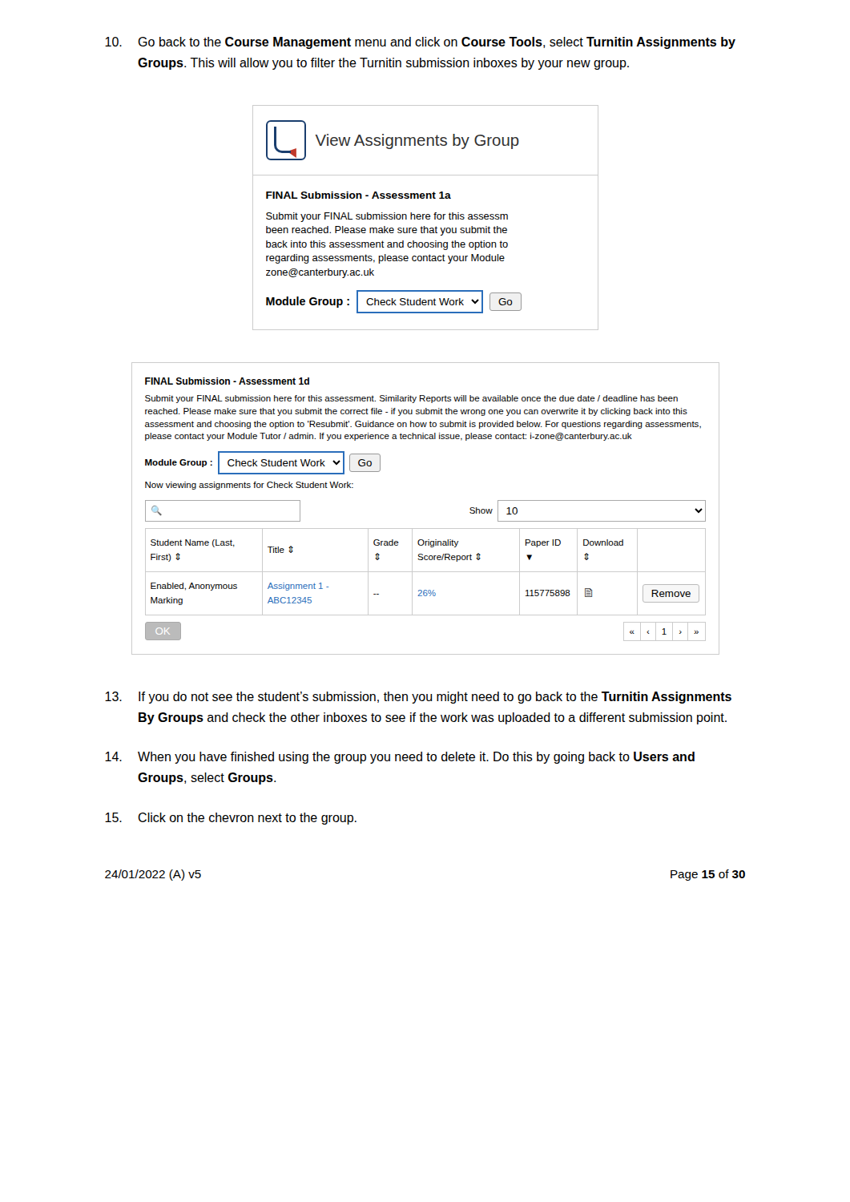10. Go back to the Course Management menu and click on Course Tools, select Turnitin Assignments by Groups. This will allow you to filter the Turnitin submission inboxes by your new group.
View Assignments by Group
FINAL Submission - Assessment 1a
Submit your FINAL submission here for this assessm
been reached. Please make sure that you submit the
back into this assessment and choosing the option to
regarding assessments, please contact your Module
zone@canterbury.ac.uk
Module Group : Check Student Work Go
FINAL Submission - Assessment 1d
Submit your FINAL submission here for this assessment. Similarity Reports will be available once the due date / deadline has been reached. Please make sure that you submit the correct file - if you submit the wrong one you can overwrite it by clicking back into this assessment and choosing the option to 'Resubmit'. Guidance on how to submit is provided below. For questions regarding assessments, please contact your Module Tutor / admin. If you experience a technical issue, please contact: i-zone@canterbury.ac.uk
Module Group : Check Student Work Go
Now viewing assignments for Check Student Work:
🔍
Show 10
| Student Name (Last, First) ⇕ | Title ⇕ | Grade ⇕ | Originality Score/Report ⇕ | Paper ID ▼ | Download ⇕ | |
| --- | --- | --- | --- | --- | --- | --- |
| Enabled, Anonymous Marking | Assignment 1 - ABC12345 | -- | 26% | 115775898 | 🗎 | Remove |
OK
«‹1›»
13. If you do not see the student’s submission, then you might need to go back to the Turnitin Assignments By Groups and check the other inboxes to see if the work was uploaded to a different submission point.
14. When you have finished using the group you need to delete it. Do this by going back to Users and Groups, select Groups.
15. Click on the chevron next to the group.
24/01/2022 (A) v5 Page 15 of 30